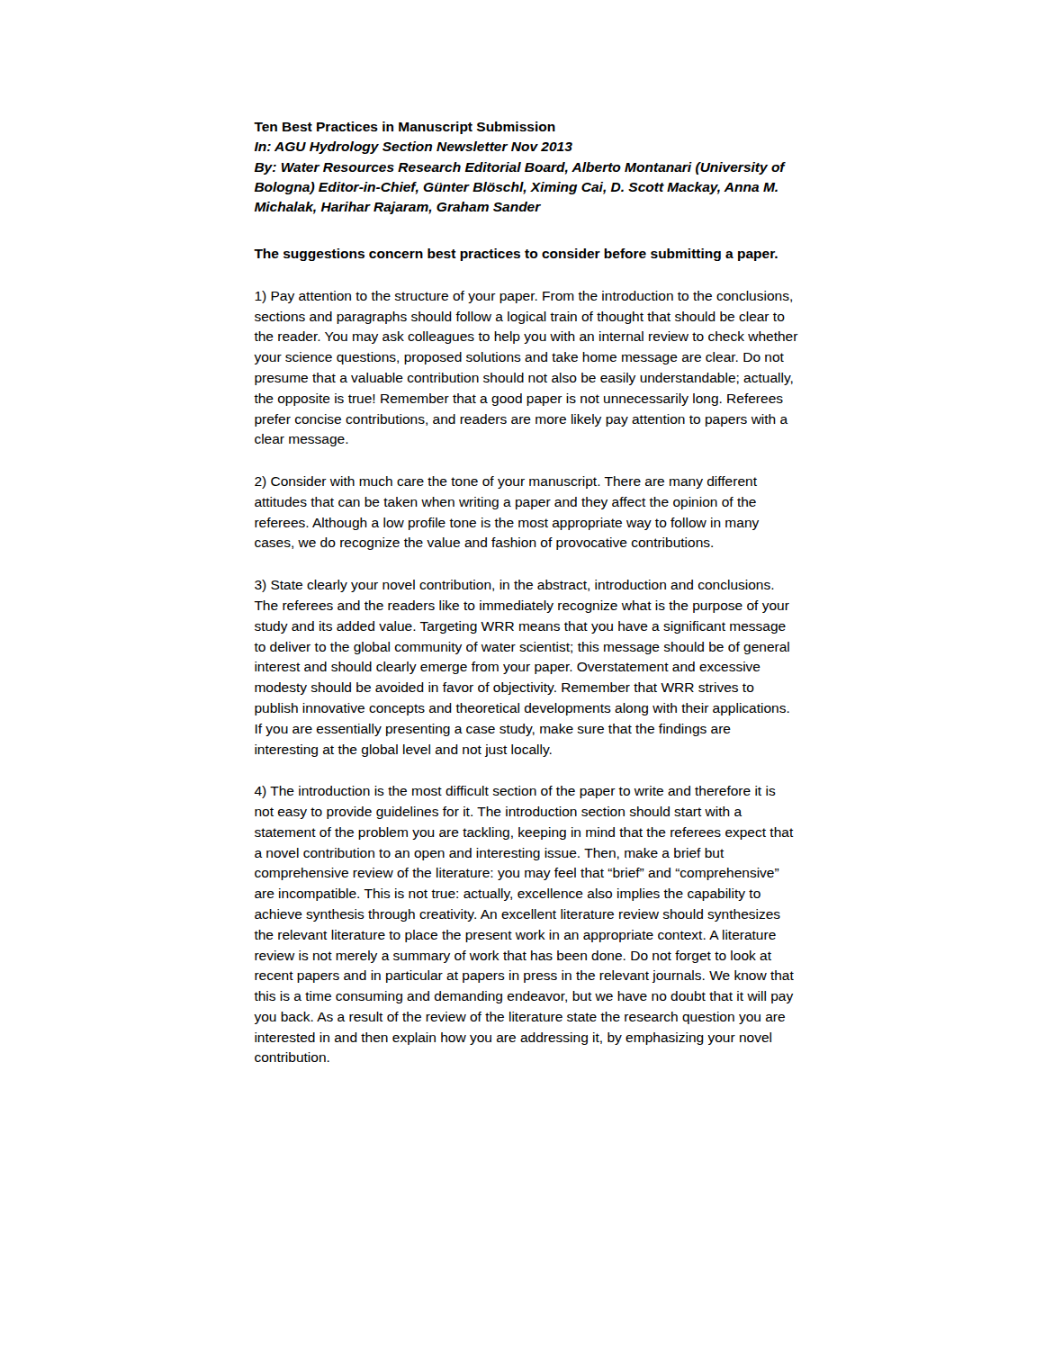Ten Best Practices in Manuscript Submission
In: AGU Hydrology Section Newsletter Nov 2013
By: Water Resources Research Editorial Board, Alberto Montanari (University of Bologna) Editor-in-Chief, Günter Blöschl, Ximing Cai, D. Scott Mackay, Anna M. Michalak, Harihar Rajaram, Graham Sander
The suggestions concern best practices to consider before submitting a paper.
1) Pay attention to the structure of your paper. From the introduction to the conclusions, sections and paragraphs should follow a logical train of thought that should be clear to the reader. You may ask colleagues to help you with an internal review to check whether your science questions, proposed solutions and take home message are clear. Do not presume that a valuable contribution should not also be easily understandable; actually, the opposite is true! Remember that a good paper is not unnecessarily long. Referees prefer concise contributions, and readers are more likely pay attention to papers with a clear message.
2) Consider with much care the tone of your manuscript. There are many different attitudes that can be taken when writing a paper and they affect the opinion of the referees. Although a low profile tone is the most appropriate way to follow in many cases, we do recognize the value and fashion of provocative contributions.
3) State clearly your novel contribution, in the abstract, introduction and conclusions. The referees and the readers like to immediately recognize what is the purpose of your study and its added value. Targeting WRR means that you have a significant message to deliver to the global community of water scientist; this message should be of general interest and should clearly emerge from your paper. Overstatement and excessive modesty should be avoided in favor of objectivity. Remember that WRR strives to publish innovative concepts and theoretical developments along with their applications. If you are essentially presenting a case study, make sure that the findings are interesting at the global level and not just locally.
4) The introduction is the most difficult section of the paper to write and therefore it is not easy to provide guidelines for it. The introduction section should start with a statement of the problem you are tackling, keeping in mind that the referees expect that a novel contribution to an open and interesting issue. Then, make a brief but comprehensive review of the literature: you may feel that “brief” and “comprehensive” are incompatible. This is not true: actually, excellence also implies the capability to achieve synthesis through creativity. An excellent literature review should synthesizes the relevant literature to place the present work in an appropriate context. A literature review is not merely a summary of work that has been done. Do not forget to look at recent papers and in particular at papers in press in the relevant journals. We know that this is a time consuming and demanding endeavor, but we have no doubt that it will pay you back. As a result of the review of the literature state the research question you are interested in and then explain how you are addressing it, by emphasizing your novel contribution.